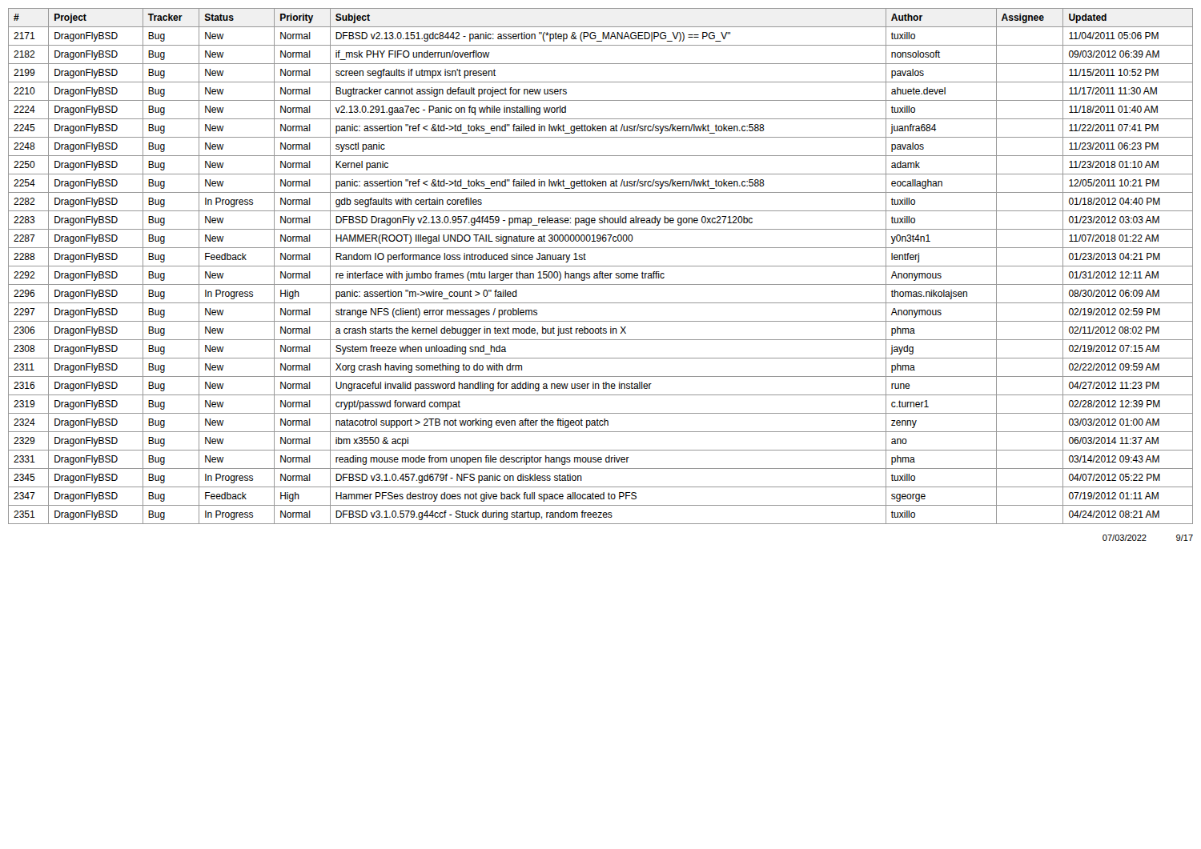| # | Project | Tracker | Status | Priority | Subject | Author | Assignee | Updated |
| --- | --- | --- | --- | --- | --- | --- | --- | --- |
| 2171 | DragonFlyBSD | Bug | New | Normal | DFBSD v2.13.0.151.gdc8442 - panic: assertion "(*ptep & (PG_MANAGED/PG_V)) == PG_V" | tuxillo | | 11/04/2011 05:06 PM |
| 2182 | DragonFlyBSD | Bug | New | Normal | if_msk PHY FIFO underrun/overflow | nonsolosoft | | 09/03/2012 06:39 AM |
| 2199 | DragonFlyBSD | Bug | New | Normal | screen segfaults if utmpx isn't present | pavalos | | 11/15/2011 10:52 PM |
| 2210 | DragonFlyBSD | Bug | New | Normal | Bugtracker cannot assign default project for new users | ahuete.devel | | 11/17/2011 11:30 AM |
| 2224 | DragonFlyBSD | Bug | New | Normal | v2.13.0.291.gaa7ec - Panic on fq while installing world | tuxillo | | 11/18/2011 01:40 AM |
| 2245 | DragonFlyBSD | Bug | New | Normal | panic: assertion "ref < &td->td_toks_end" failed in lwkt_gettoken at /usr/src/sys/kern/lwkt_token.c:588 | juanfra684 | | 11/22/2011 07:41 PM |
| 2248 | DragonFlyBSD | Bug | New | Normal | sysctl panic | pavalos | | 11/23/2011 06:23 PM |
| 2250 | DragonFlyBSD | Bug | New | Normal | Kernel panic | adamk | | 11/23/2018 01:10 AM |
| 2254 | DragonFlyBSD | Bug | New | Normal | panic: assertion "ref < &td->td_toks_end" failed in lwkt_gettoken at /usr/src/sys/kern/lwkt_token.c:588 | eocallaghan | | 12/05/2011 10:21 PM |
| 2282 | DragonFlyBSD | Bug | In Progress | Normal | gdb segfaults with certain corefiles | tuxillo | | 01/18/2012 04:40 PM |
| 2283 | DragonFlyBSD | Bug | New | Normal | DFBSD DragonFly v2.13.0.957.g4f459 - pmap_release: page should already be gone 0xc27120bc | tuxillo | | 01/23/2012 03:03 AM |
| 2287 | DragonFlyBSD | Bug | New | Normal | HAMMER(ROOT) Illegal UNDO TAIL signature at 300000001967c000 | y0n3t4n1 | | 11/07/2018 01:22 AM |
| 2288 | DragonFlyBSD | Bug | Feedback | Normal | Random IO performance loss introduced since January 1st | lentferj | | 01/23/2013 04:21 PM |
| 2292 | DragonFlyBSD | Bug | New | Normal | re interface with jumbo frames (mtu larger than 1500) hangs after some traffic | Anonymous | | 01/31/2012 12:11 AM |
| 2296 | DragonFlyBSD | Bug | In Progress | High | panic: assertion "m->wire_count > 0" failed | thomas.nikolajsen | | 08/30/2012 06:09 AM |
| 2297 | DragonFlyBSD | Bug | New | Normal | strange NFS (client) error messages / problems | Anonymous | | 02/19/2012 02:59 PM |
| 2306 | DragonFlyBSD | Bug | New | Normal | a crash starts the kernel debugger in text mode, but just reboots in X | phma | | 02/11/2012 08:02 PM |
| 2308 | DragonFlyBSD | Bug | New | Normal | System freeze when unloading snd_hda | jaydg | | 02/19/2012 07:15 AM |
| 2311 | DragonFlyBSD | Bug | New | Normal | Xorg crash having something to do with drm | phma | | 02/22/2012 09:59 AM |
| 2316 | DragonFlyBSD | Bug | New | Normal | Ungraceful invalid password handling for adding a new user in the installer | rune | | 04/27/2012 11:23 PM |
| 2319 | DragonFlyBSD | Bug | New | Normal | crypt/passwd forward compat | c.turner1 | | 02/28/2012 12:39 PM |
| 2324 | DragonFlyBSD | Bug | New | Normal | natacotrol support > 2TB not working even after the ftigeot patch | zenny | | 03/03/2012 01:00 AM |
| 2329 | DragonFlyBSD | Bug | New | Normal | ibm x3550 & acpi | ano | | 06/03/2014 11:37 AM |
| 2331 | DragonFlyBSD | Bug | New | Normal | reading mouse mode from unopen file descriptor hangs mouse driver | phma | | 03/14/2012 09:43 AM |
| 2345 | DragonFlyBSD | Bug | In Progress | Normal | DFBSD v3.1.0.457.gd679f - NFS panic on diskless station | tuxillo | | 04/07/2012 05:22 PM |
| 2347 | DragonFlyBSD | Bug | Feedback | High | Hammer PFSes destroy does not give back full space allocated to PFS | sgeorge | | 07/19/2012 01:11 AM |
| 2351 | DragonFlyBSD | Bug | In Progress | Normal | DFBSD v3.1.0.579.g44ccf - Stuck during startup, random freezes | tuxillo | | 04/24/2012 08:21 AM |
07/03/2022 9/17